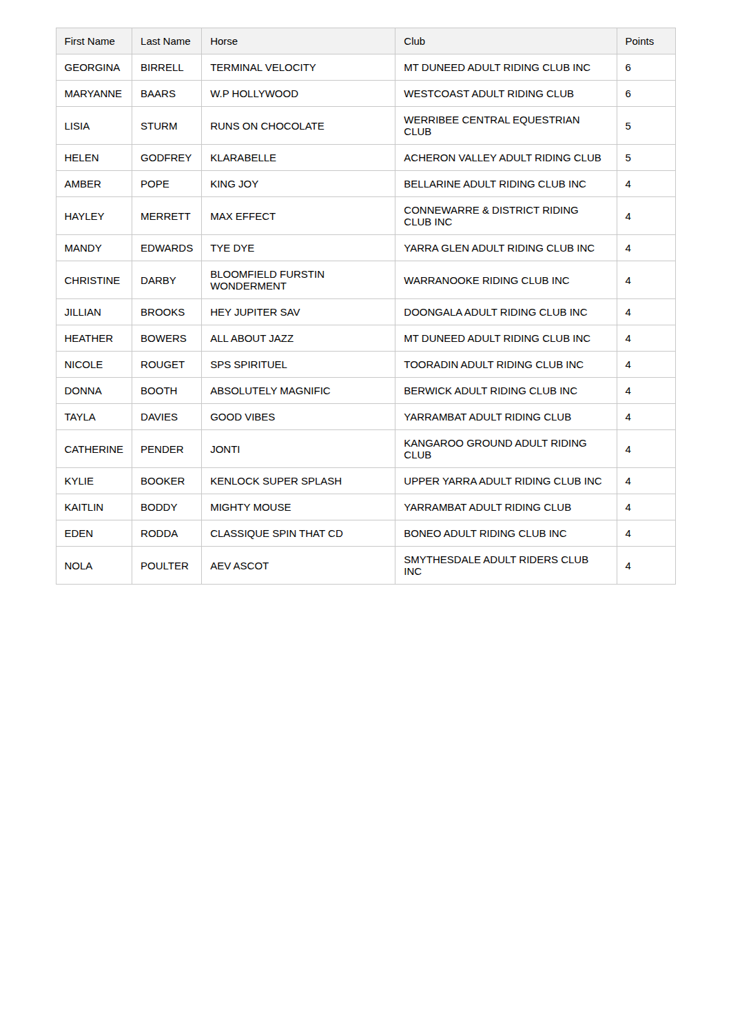Riders Points Table
| First Name | Last Name | Horse | Club | Points |
| --- | --- | --- | --- | --- |
| GEORGINA | BIRRELL | TERMINAL VELOCITY | MT DUNEED ADULT RIDING CLUB INC | 6 |
| MARYANNE | BAARS | W.P HOLLYWOOD | WESTCOAST ADULT RIDING CLUB | 6 |
| LISIA | STURM | RUNS ON CHOCOLATE | WERRIBEE CENTRAL EQUESTRIAN CLUB | 5 |
| HELEN | GODFREY | KLARABELLE | ACHERON VALLEY ADULT RIDING CLUB | 5 |
| AMBER | POPE | KING JOY | BELLARINE ADULT RIDING CLUB INC | 4 |
| HAYLEY | MERRETT | MAX EFFECT | CONNEWARRE & DISTRICT RIDING CLUB INC | 4 |
| MANDY | EDWARDS | TYE DYE | YARRA GLEN ADULT RIDING CLUB INC | 4 |
| CHRISTINE | DARBY | BLOOMFIELD FURSTIN WONDERMENT | WARRANOOKE RIDING CLUB INC | 4 |
| JILLIAN | BROOKS | HEY JUPITER SAV | DOONGALA ADULT RIDING CLUB INC | 4 |
| HEATHER | BOWERS | ALL ABOUT JAZZ | MT DUNEED ADULT RIDING CLUB INC | 4 |
| NICOLE | ROUGET | SPS SPIRITUEL | TOORADIN ADULT RIDING CLUB INC | 4 |
| DONNA | BOOTH | ABSOLUTELY MAGNIFIC | BERWICK ADULT RIDING CLUB INC | 4 |
| TAYLA | DAVIES | GOOD VIBES | YARRAMBAT ADULT RIDING CLUB | 4 |
| CATHERINE | PENDER | JONTI | KANGAROO GROUND ADULT RIDING CLUB | 4 |
| KYLIE | BOOKER | KENLOCK SUPER SPLASH | UPPER YARRA ADULT RIDING CLUB INC | 4 |
| KAITLIN | BODDY | MIGHTY MOUSE | YARRAMBAT ADULT RIDING CLUB | 4 |
| EDEN | RODDA | CLASSIQUE SPIN THAT CD | BONEO ADULT RIDING CLUB INC | 4 |
| NOLA | POULTER | AEV ASCOT | SMYTHESDALE ADULT RIDERS CLUB INC | 4 |